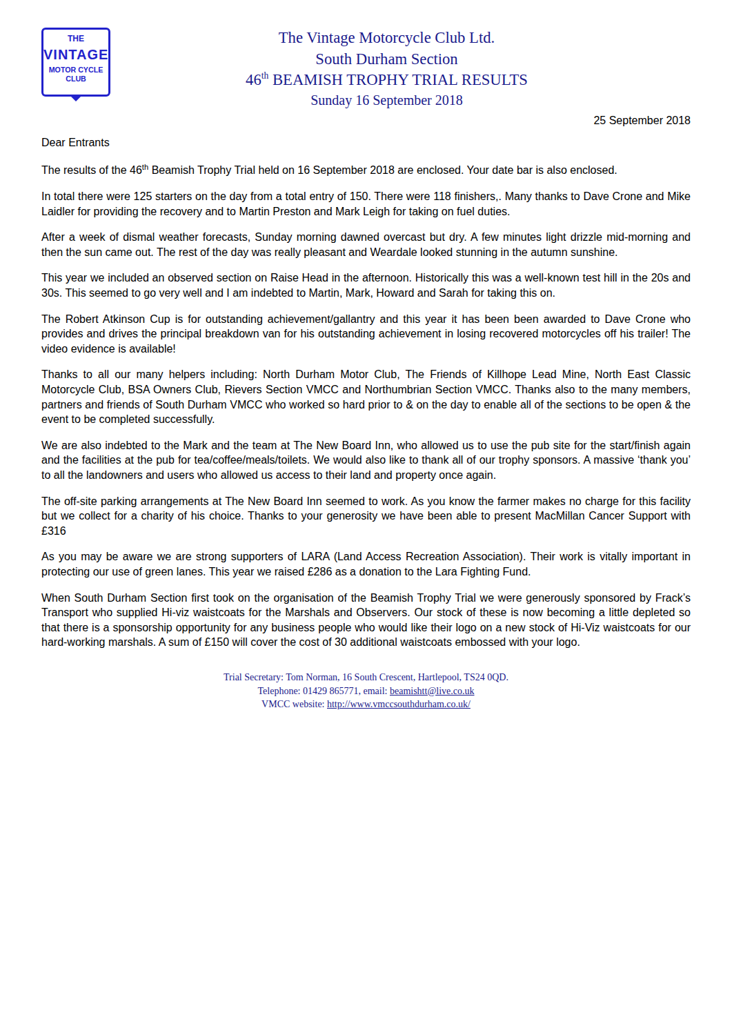THE VINTAGE MOTOR CYCLE CLUB
The Vintage Motorcycle Club Ltd.
South Durham Section
46th BEAMISH TROPHY TRIAL RESULTS
Sunday 16 September 2018
25 September 2018
Dear Entrants
The results of the 46th Beamish Trophy Trial held on 16 September 2018 are enclosed. Your date bar is also enclosed.
In total there were 125 starters on the day from a total entry of 150. There were 118 finishers,. Many thanks to Dave Crone and Mike Laidler for providing the recovery and to Martin Preston and Mark Leigh for taking on fuel duties.
After a week of dismal weather forecasts, Sunday morning dawned overcast but dry. A few minutes light drizzle mid-morning and then the sun came out. The rest of the day was really pleasant and Weardale looked stunning in the autumn sunshine.
This year we included an observed section on Raise Head in the afternoon. Historically this was a well-known test hill in the 20s and 30s. This seemed to go very well and I am indebted to Martin, Mark, Howard and Sarah for taking this on.
The Robert Atkinson Cup is for outstanding achievement/gallantry and this year it has been been awarded to Dave Crone who provides and drives the principal breakdown van for his outstanding achievement in losing recovered motorcycles off his trailer! The video evidence is available!
Thanks to all our many helpers including: North Durham Motor Club, The Friends of Killhope Lead Mine, North East Classic Motorcycle Club, BSA Owners Club, Rievers Section VMCC and Northumbrian Section VMCC. Thanks also to the many members, partners and friends of South Durham VMCC who worked so hard prior to & on the day to enable all of the sections to be open & the event to be completed successfully.
We are also indebted to the Mark and the team at The New Board Inn, who allowed us to use the pub site for the start/finish again and the facilities at the pub for tea/coffee/meals/toilets. We would also like to thank all of our trophy sponsors. A massive ‘thank you’ to all the landowners and users who allowed us access to their land and property once again.
The off-site parking arrangements at The New Board Inn seemed to work. As you know the farmer makes no charge for this facility but we collect for a charity of his choice. Thanks to your generosity we have been able to present MacMillan Cancer Support with £316
As you may be aware we are strong supporters of LARA (Land Access Recreation Association). Their work is vitally important in protecting our use of green lanes. This year we raised £286 as a donation to the Lara Fighting Fund.
When South Durham Section first took on the organisation of the Beamish Trophy Trial we were generously sponsored by Frack’s Transport who supplied Hi-viz waistcoats for the Marshals and Observers. Our stock of these is now becoming a little depleted so that there is a sponsorship opportunity for any business people who would like their logo on a new stock of Hi-Viz waistcoats for our hard-working marshals. A sum of £150 will cover the cost of 30 additional waistcoats embossed with your logo.
Trial Secretary: Tom Norman, 16 South Crescent, Hartlepool, TS24 0QD.
Telephone: 01429 865771, email: beamishtt@live.co.uk
VMCC website: http://www.vmccsouthdurham.co.uk/